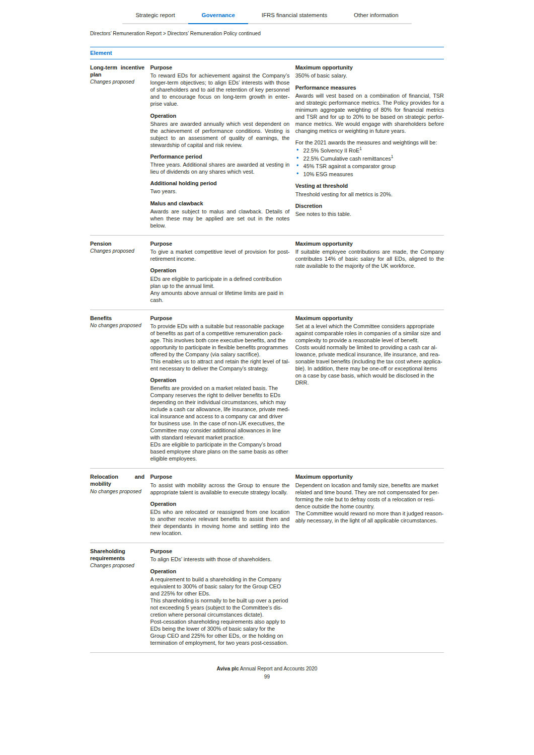Strategic report
Governance
IFRS financial statements
Other information
Directors’ Remuneration Report > Directors’ Remuneration Policy continued
| Element |
| --- |
| Long-term incentive plan Changes proposed | Purpose To reward EDs for achievement against the Company’s longer-term objectives; to align EDs’ interests with those of shareholders and to aid the retention of key personnel and to encourage focus on long-term growth in enterprise value. Operation Shares are awarded annually which vest dependent on the achievement of performance conditions. Vesting is subject to an assessment of quality of earnings, the stewardship of capital and risk review. Performance period Three years. Additional shares are awarded at vesting in lieu of dividends on any shares which vest. Additional holding period Two years. Malus and clawback Awards are subject to malus and clawback. Details of when these may be applied are set out in the notes below. | Maximum opportunity 350% of basic salary. Performance measures Awards will vest based on a combination of financial, TSR and strategic performance metrics. The Policy provides for a minimum aggregate weighting of 80% for financial metrics and TSR and for up to 20% to be based on strategic performance metrics. We would engage with shareholders before changing metrics or weighting in future years. For the 2021 awards the measures and weightings will be: 22.5% Solvency II RoE 1 22.5% Cumulative cash remittances 1 45% TSR against a comparator group 10% ESG measures Vesting at threshold Threshold vesting for all metrics is 20%. Discretion See notes to this table. |
| Pension Changes proposed | Purpose To give a market competitive level of provision for post-retirement income. Operation EDs are eligible to participate in a defined contribution plan up to the annual limit. Any amounts above annual or lifetime limits are paid in cash. | Maximum opportunity If suitable employee contributions are made, the Company contributes 14% of basic salary for all EDs, aligned to the rate available to the majority of the UK workforce. |
| Benefits No changes proposed | Purpose To provide EDs with a suitable but reasonable package of benefits as part of a competitive remuneration package. This involves both core executive benefits, and the opportunity to participate in flexible benefits programmes offered by the Company (via salary sacrifice). This enables us to attract and retain the right level of talent necessary to deliver the Company’s strategy. Operation Benefits are provided on a market related basis. The Company reserves the right to deliver benefits to EDs depending on their individual circumstances, which may include a cash car allowance, life insurance, private medical insurance and access to a company car and driver for business use. In the case of non-UK executives, the Committee may consider additional allowances in line with standard relevant market practice. EDs are eligible to participate in the Company’s broad based employee share plans on the same basis as other eligible employees. | Maximum opportunity Set at a level which the Committee considers appropriate against comparable roles in companies of a similar size and complexity to provide a reasonable level of benefit. Costs would normally be limited to providing a cash car allowance, private medical insurance, life insurance, and reasonable travel benefits (including the tax cost where applicable). In addition, there may be one-off or exceptional items on a case by case basis, which would be disclosed in the DRR. |
| Relocation and mobility No changes proposed | Purpose To assist with mobility across the Group to ensure the appropriate talent is available to execute strategy locally. Operation EDs who are relocated or reassigned from one location to another receive relevant benefits to assist them and their dependants in moving home and settling into the new location. | Maximum opportunity Dependent on location and family size, benefits are market related and time bound. They are not compensated for performing the role but to defray costs of a relocation or residence outside the home country. The Committee would reward no more than it judged reasonably necessary, in the light of all applicable circumstances. |
| Shareholding requirements Changes proposed | Purpose To align EDs’ interests with those of shareholders. Operation A requirement to build a shareholding in the Company equivalent to 300% of basic salary for the Group CEO and 225% for other EDs. This shareholding is normally to be built up over a period not exceeding 5 years (subject to the Committee’s discretion where personal circumstances dictate). Post-cessation shareholding requirements also apply to EDs being the lower of 300% of basic salary for the Group CEO and 225% for other EDs, or the holding on termination of employment, for two years post-cessation. | |
Aviva plc Annual Report and Accounts 2020
99